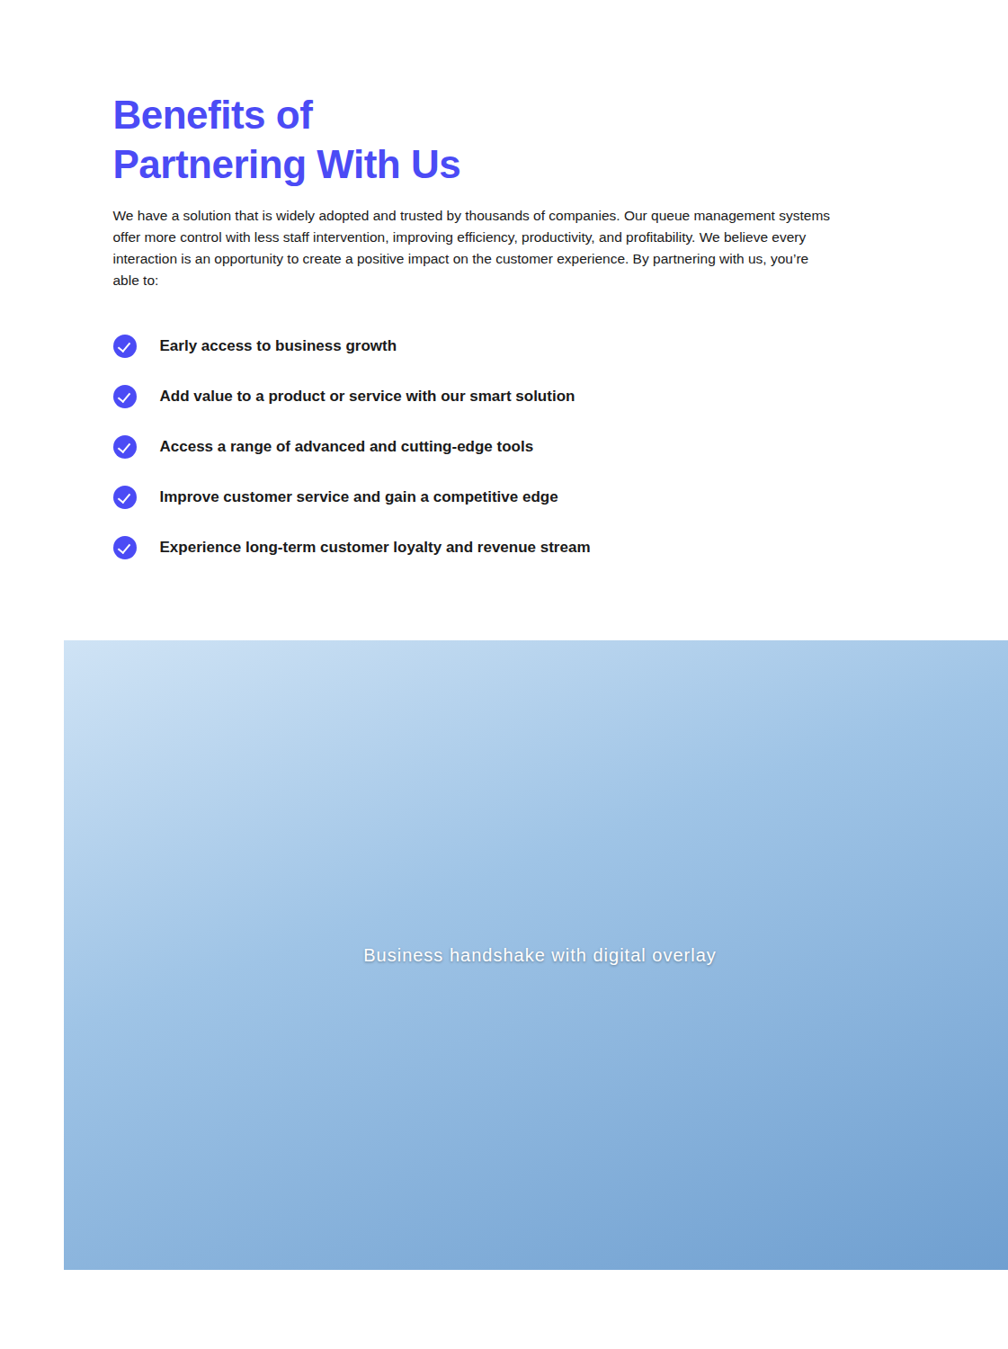Benefits of
Partnering With Us
We have a solution that is widely adopted and trusted by thousands of companies. Our queue management systems offer more control with less staff intervention, improving efficiency, productivity, and profitability. We believe every interaction is an opportunity to create a positive impact on the customer experience. By partnering with us, you’re able to:
Early access to business growth
Add value to a product or service with our smart solution
Access a range of advanced and cutting-edge tools
Improve customer service and gain a competitive edge
Experience long-term customer loyalty and revenue stream
Business handshake with digital overlay